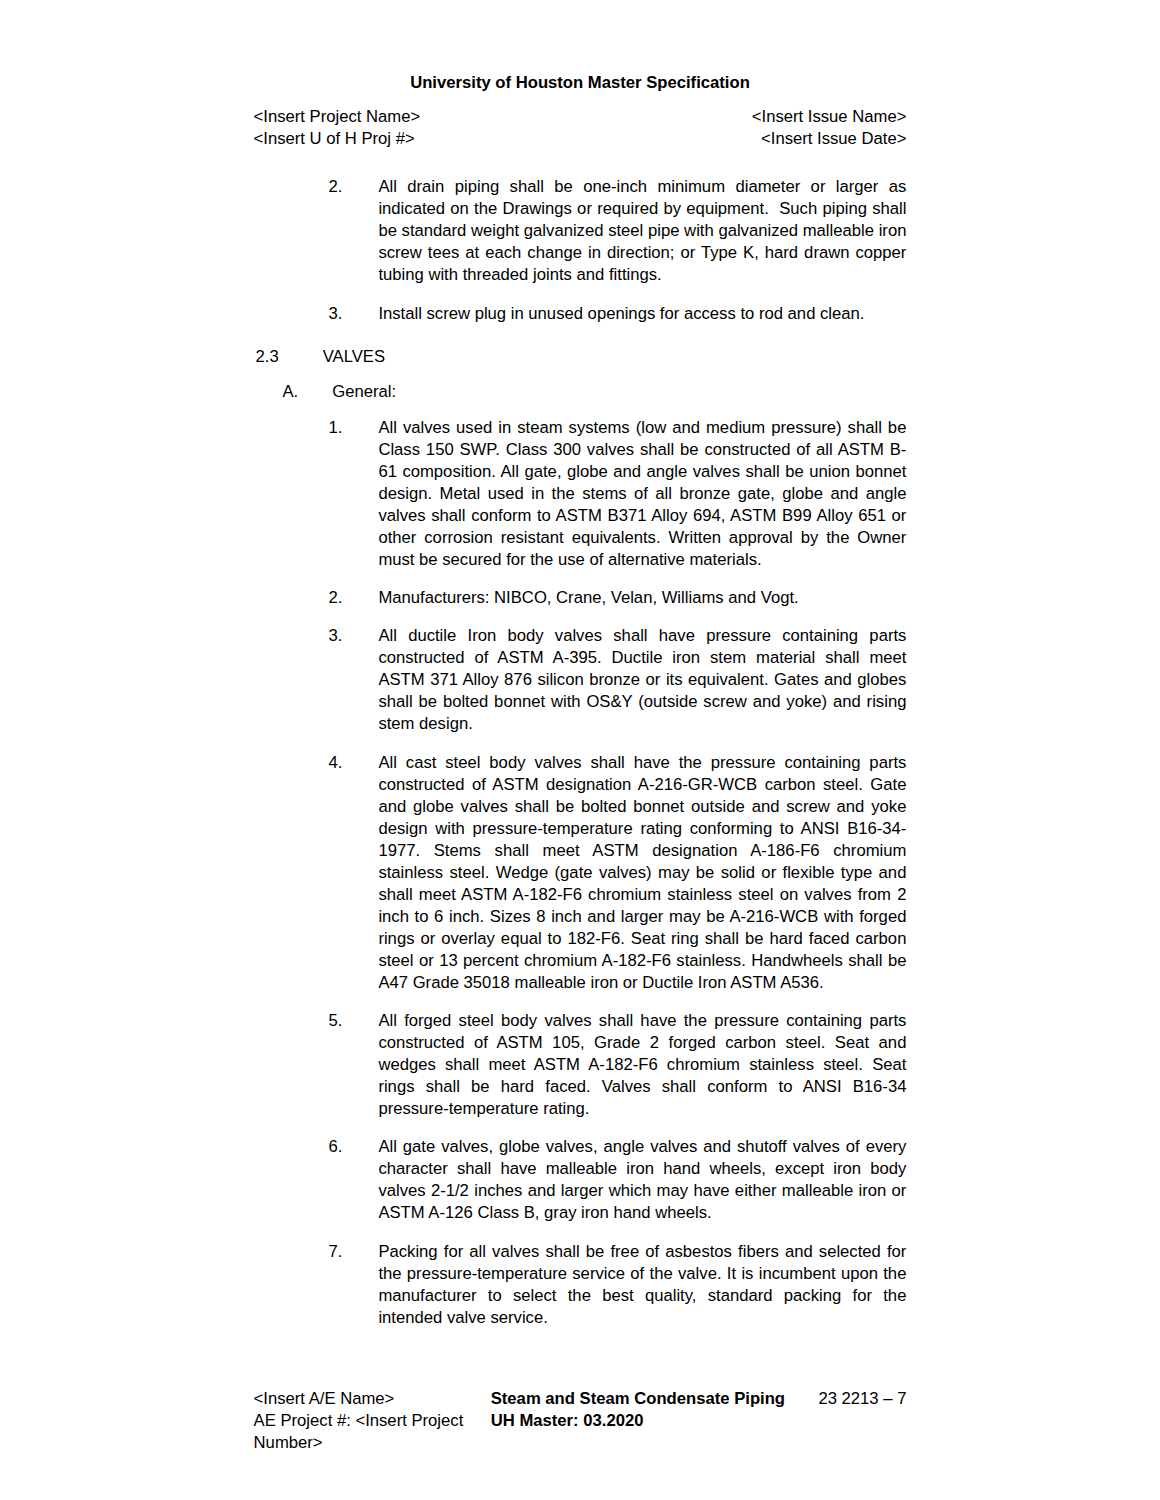University of Houston Master Specification
<Insert Project Name> <Insert Issue Name>
<Insert U of H Proj #> <Insert Issue Date>
2. All drain piping shall be one-inch minimum diameter or larger as indicated on the Drawings or required by equipment. Such piping shall be standard weight galvanized steel pipe with galvanized malleable iron screw tees at each change in direction; or Type K, hard drawn copper tubing with threaded joints and fittings.
3. Install screw plug in unused openings for access to rod and clean.
2.3 VALVES
A. General:
1. All valves used in steam systems (low and medium pressure) shall be Class 150 SWP. Class 300 valves shall be constructed of all ASTM B-61 composition. All gate, globe and angle valves shall be union bonnet design. Metal used in the stems of all bronze gate, globe and angle valves shall conform to ASTM B371 Alloy 694, ASTM B99 Alloy 651 or other corrosion resistant equivalents. Written approval by the Owner must be secured for the use of alternative materials.
2. Manufacturers: NIBCO, Crane, Velan, Williams and Vogt.
3. All ductile Iron body valves shall have pressure containing parts constructed of ASTM A-395. Ductile iron stem material shall meet ASTM 371 Alloy 876 silicon bronze or its equivalent. Gates and globes shall be bolted bonnet with OS&Y (outside screw and yoke) and rising stem design.
4. All cast steel body valves shall have the pressure containing parts constructed of ASTM designation A-216-GR-WCB carbon steel. Gate and globe valves shall be bolted bonnet outside and screw and yoke design with pressure-temperature rating conforming to ANSI B16-34-1977. Stems shall meet ASTM designation A-186-F6 chromium stainless steel. Wedge (gate valves) may be solid or flexible type and shall meet ASTM A-182-F6 chromium stainless steel on valves from 2 inch to 6 inch. Sizes 8 inch and larger may be A-216-WCB with forged rings or overlay equal to 182-F6. Seat ring shall be hard faced carbon steel or 13 percent chromium A-182-F6 stainless. Handwheels shall be A47 Grade 35018 malleable iron or Ductile Iron ASTM A536.
5. All forged steel body valves shall have the pressure containing parts constructed of ASTM 105, Grade 2 forged carbon steel. Seat and wedges shall meet ASTM A-182-F6 chromium stainless steel. Seat rings shall be hard faced. Valves shall conform to ANSI B16-34 pressure-temperature rating.
6. All gate valves, globe valves, angle valves and shutoff valves of every character shall have malleable iron hand wheels, except iron body valves 2-1/2 inches and larger which may have either malleable iron or ASTM A-126 Class B, gray iron hand wheels.
7. Packing for all valves shall be free of asbestos fibers and selected for the pressure-temperature service of the valve. It is incumbent upon the manufacturer to select the best quality, standard packing for the intended valve service.
<Insert A/E Name> Steam and Steam Condensate Piping 23 2213 – 7
AE Project #: <Insert Project Number> UH Master: 03.2020